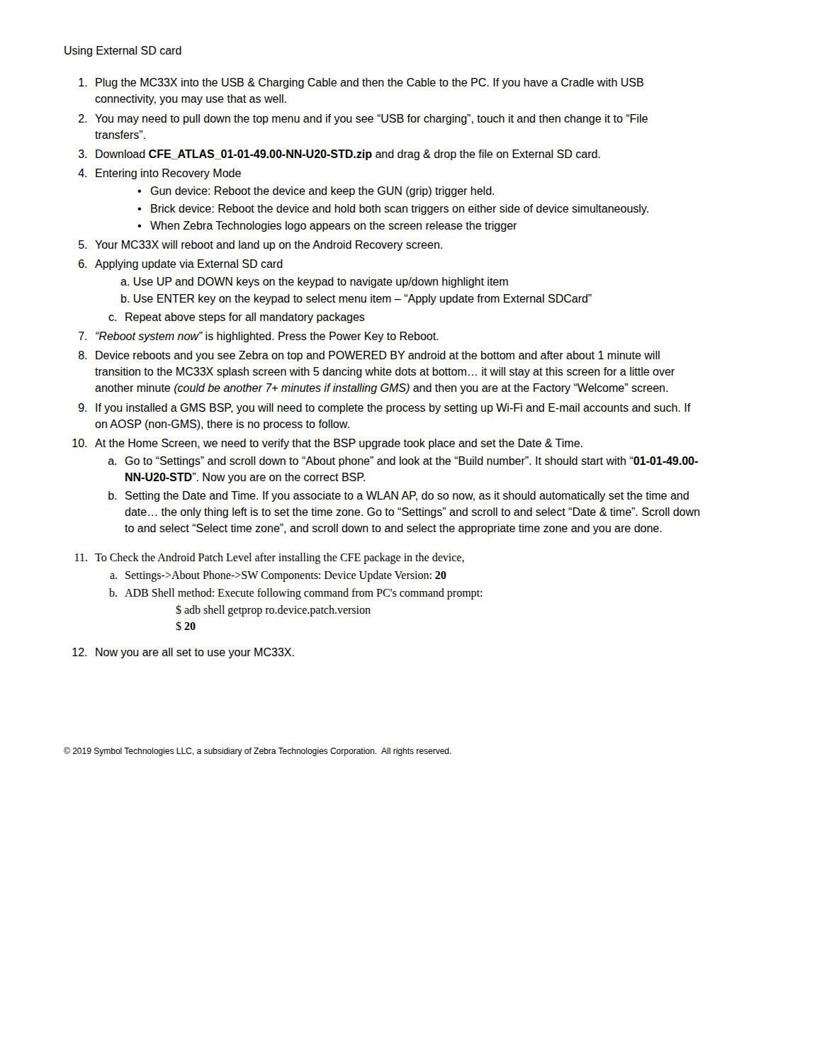Using External SD card
Plug the MC33X into the USB & Charging Cable and then the Cable to the PC. If you have a Cradle with USB connectivity, you may use that as well.
You may need to pull down the top menu and if you see “USB for charging”, touch it and then change it to “File transfers”.
Download CFE_ATLAS_01-01-49.00-NN-U20-STD.zip and drag & drop the file on External SD card.
Entering into Recovery Mode
Gun device: Reboot the device and keep the GUN (grip) trigger held.
Brick device: Reboot the device and hold both scan triggers on either side of device simultaneously.
When Zebra Technologies logo appears on the screen release the trigger
Your MC33X will reboot and land up on the Android Recovery screen.
Applying update via External SD card
a. Use UP and DOWN keys on the keypad to navigate up/down highlight item
b. Use ENTER key on the keypad to select menu item – “Apply update from External SDCard”
Repeat above steps for all mandatory packages
“Reboot system now” is highlighted. Press the Power Key to Reboot.
Device reboots and you see Zebra on top and POWERED BY android at the bottom and after about 1 minute will transition to the MC33X splash screen with 5 dancing white dots at bottom… it will stay at this screen for a little over another minute (could be another 7+ minutes if installing GMS) and then you are at the Factory “Welcome” screen.
If you installed a GMS BSP, you will need to complete the process by setting up Wi-Fi and E-mail accounts and such. If on AOSP (non-GMS), there is no process to follow.
At the Home Screen, we need to verify that the BSP upgrade took place and set the Date & Time.
Go to “Settings” and scroll down to “About phone” and look at the “Build number”. It should start with “01-01-49.00-NN-U20-STD”. Now you are on the correct BSP.
Setting the Date and Time. If you associate to a WLAN AP, do so now, as it should automatically set the time and date… the only thing left is to set the time zone. Go to “Settings” and scroll to and select “Date & time”. Scroll down to and select “Select time zone”, and scroll down to and select the appropriate time zone and you are done.
To Check the Android Patch Level after installing the CFE package in the device,
Settings->About Phone->SW Components: Device Update Version: 20
ADB Shell method: Execute following command from PC's command prompt:
$ adb shell getprop ro.device.patch.version
$ 20
Now you are all set to use your MC33X.
© 2019 Symbol Technologies LLC, a subsidiary of Zebra Technologies Corporation. All rights reserved.